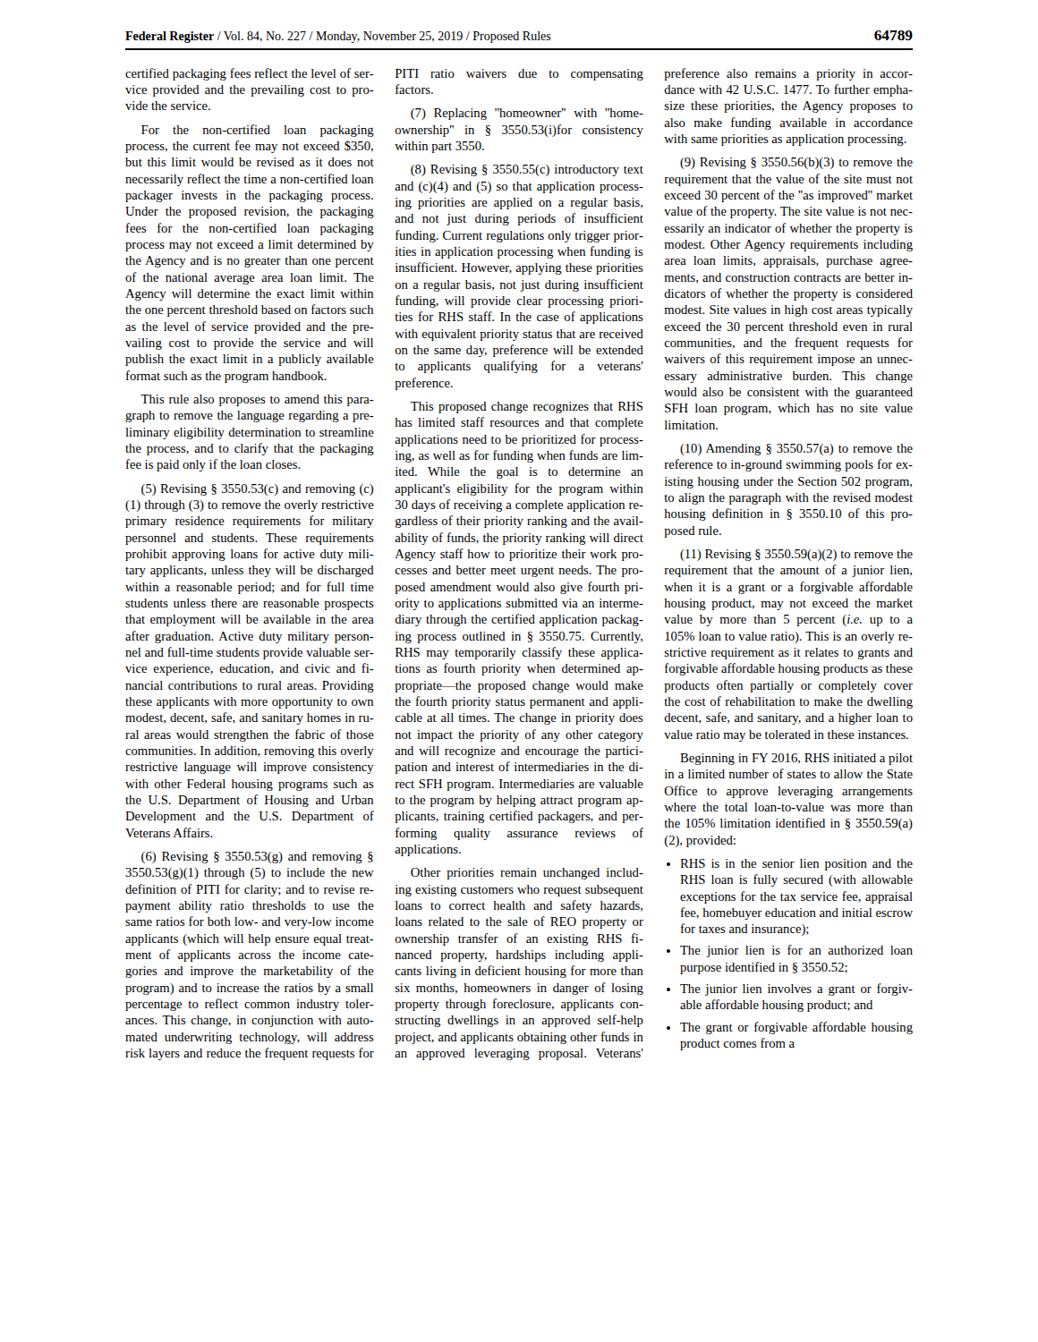Federal Register / Vol. 84, No. 227 / Monday, November 25, 2019 / Proposed Rules
64789
certified packaging fees reflect the level of service provided and the prevailing cost to provide the service.
For the non-certified loan packaging process, the current fee may not exceed $350, but this limit would be revised as it does not necessarily reflect the time a non-certified loan packager invests in the packaging process. Under the proposed revision, the packaging fees for the non-certified loan packaging process may not exceed a limit determined by the Agency and is no greater than one percent of the national average area loan limit. The Agency will determine the exact limit within the one percent threshold based on factors such as the level of service provided and the prevailing cost to provide the service and will publish the exact limit in a publicly available format such as the program handbook.
This rule also proposes to amend this paragraph to remove the language regarding a preliminary eligibility determination to streamline the process, and to clarify that the packaging fee is paid only if the loan closes.
(5) Revising § 3550.53(c) and removing (c)(1) through (3) to remove the overly restrictive primary residence requirements for military personnel and students. These requirements prohibit approving loans for active duty military applicants, unless they will be discharged within a reasonable period; and for full time students unless there are reasonable prospects that employment will be available in the area after graduation. Active duty military personnel and full-time students provide valuable service experience, education, and civic and financial contributions to rural areas. Providing these applicants with more opportunity to own modest, decent, safe, and sanitary homes in rural areas would strengthen the fabric of those communities. In addition, removing this overly restrictive language will improve consistency with other Federal housing programs such as the U.S. Department of Housing and Urban Development and the U.S. Department of Veterans Affairs.
(6) Revising § 3550.53(g) and removing § 3550.53(g)(1) through (5) to include the new definition of PITI for clarity; and to revise repayment ability ratio thresholds to use the same ratios for both low- and very-low income applicants (which will help ensure equal treatment of applicants across the income categories and improve the marketability of the program) and to increase the ratios by a small percentage to reflect common industry tolerances. This change, in conjunction with automated underwriting technology, will address risk layers and reduce the frequent requests for PITI ratio waivers due to compensating factors.
(7) Replacing ''homeowner'' with ''homeownership'' in § 3550.53(i)for consistency within part 3550.
(8) Revising § 3550.55(c) introductory text and (c)(4) and (5) so that application processing priorities are applied on a regular basis, and not just during periods of insufficient funding. Current regulations only trigger priorities in application processing when funding is insufficient. However, applying these priorities on a regular basis, not just during insufficient funding, will provide clear processing priorities for RHS staff. In the case of applications with equivalent priority status that are received on the same day, preference will be extended to applicants qualifying for a veterans' preference.
This proposed change recognizes that RHS has limited staff resources and that complete applications need to be prioritized for processing, as well as for funding when funds are limited. While the goal is to determine an applicant's eligibility for the program within 30 days of receiving a complete application regardless of their priority ranking and the availability of funds, the priority ranking will direct Agency staff how to prioritize their work processes and better meet urgent needs. The proposed amendment would also give fourth priority to applications submitted via an intermediary through the certified application packaging process outlined in § 3550.75. Currently, RHS may temporarily classify these applications as fourth priority when determined appropriate—the proposed change would make the fourth priority status permanent and applicable at all times. The change in priority does not impact the priority of any other category and will recognize and encourage the participation and interest of intermediaries in the direct SFH program. Intermediaries are valuable to the program by helping attract program applicants, training certified packagers, and performing quality assurance reviews of applications.
Other priorities remain unchanged including existing customers who request subsequent loans to correct health and safety hazards, loans related to the sale of REO property or ownership transfer of an existing RHS financed property, hardships including applicants living in deficient housing for more than six months, homeowners in danger of losing property through foreclosure, applicants constructing dwellings in an approved self-help project, and applicants obtaining other funds in an approved leveraging proposal. Veterans' preference also remains a priority in accordance with 42 U.S.C. 1477. To further emphasize these priorities, the Agency proposes to also make funding available in accordance with same priorities as application processing.
(9) Revising § 3550.56(b)(3) to remove the requirement that the value of the site must not exceed 30 percent of the ''as improved'' market value of the property. The site value is not necessarily an indicator of whether the property is modest. Other Agency requirements including area loan limits, appraisals, purchase agreements, and construction contracts are better indicators of whether the property is considered modest. Site values in high cost areas typically exceed the 30 percent threshold even in rural communities, and the frequent requests for waivers of this requirement impose an unnecessary administrative burden. This change would also be consistent with the guaranteed SFH loan program, which has no site value limitation.
(10) Amending § 3550.57(a) to remove the reference to in-ground swimming pools for existing housing under the Section 502 program, to align the paragraph with the revised modest housing definition in § 3550.10 of this proposed rule.
(11) Revising § 3550.59(a)(2) to remove the requirement that the amount of a junior lien, when it is a grant or a forgivable affordable housing product, may not exceed the market value by more than 5 percent (i.e. up to a 105% loan to value ratio). This is an overly restrictive requirement as it relates to grants and forgivable affordable housing products as these products often partially or completely cover the cost of rehabilitation to make the dwelling decent, safe, and sanitary, and a higher loan to value ratio may be tolerated in these instances.
Beginning in FY 2016, RHS initiated a pilot in a limited number of states to allow the State Office to approve leveraging arrangements where the total loan-to-value was more than the 105% limitation identified in § 3550.59(a)(2), provided:
RHS is in the senior lien position and the RHS loan is fully secured (with allowable exceptions for the tax service fee, appraisal fee, homebuyer education and initial escrow for taxes and insurance);
The junior lien is for an authorized loan purpose identified in § 3550.52;
The junior lien involves a grant or forgivable affordable housing product; and
The grant or forgivable affordable housing product comes from a